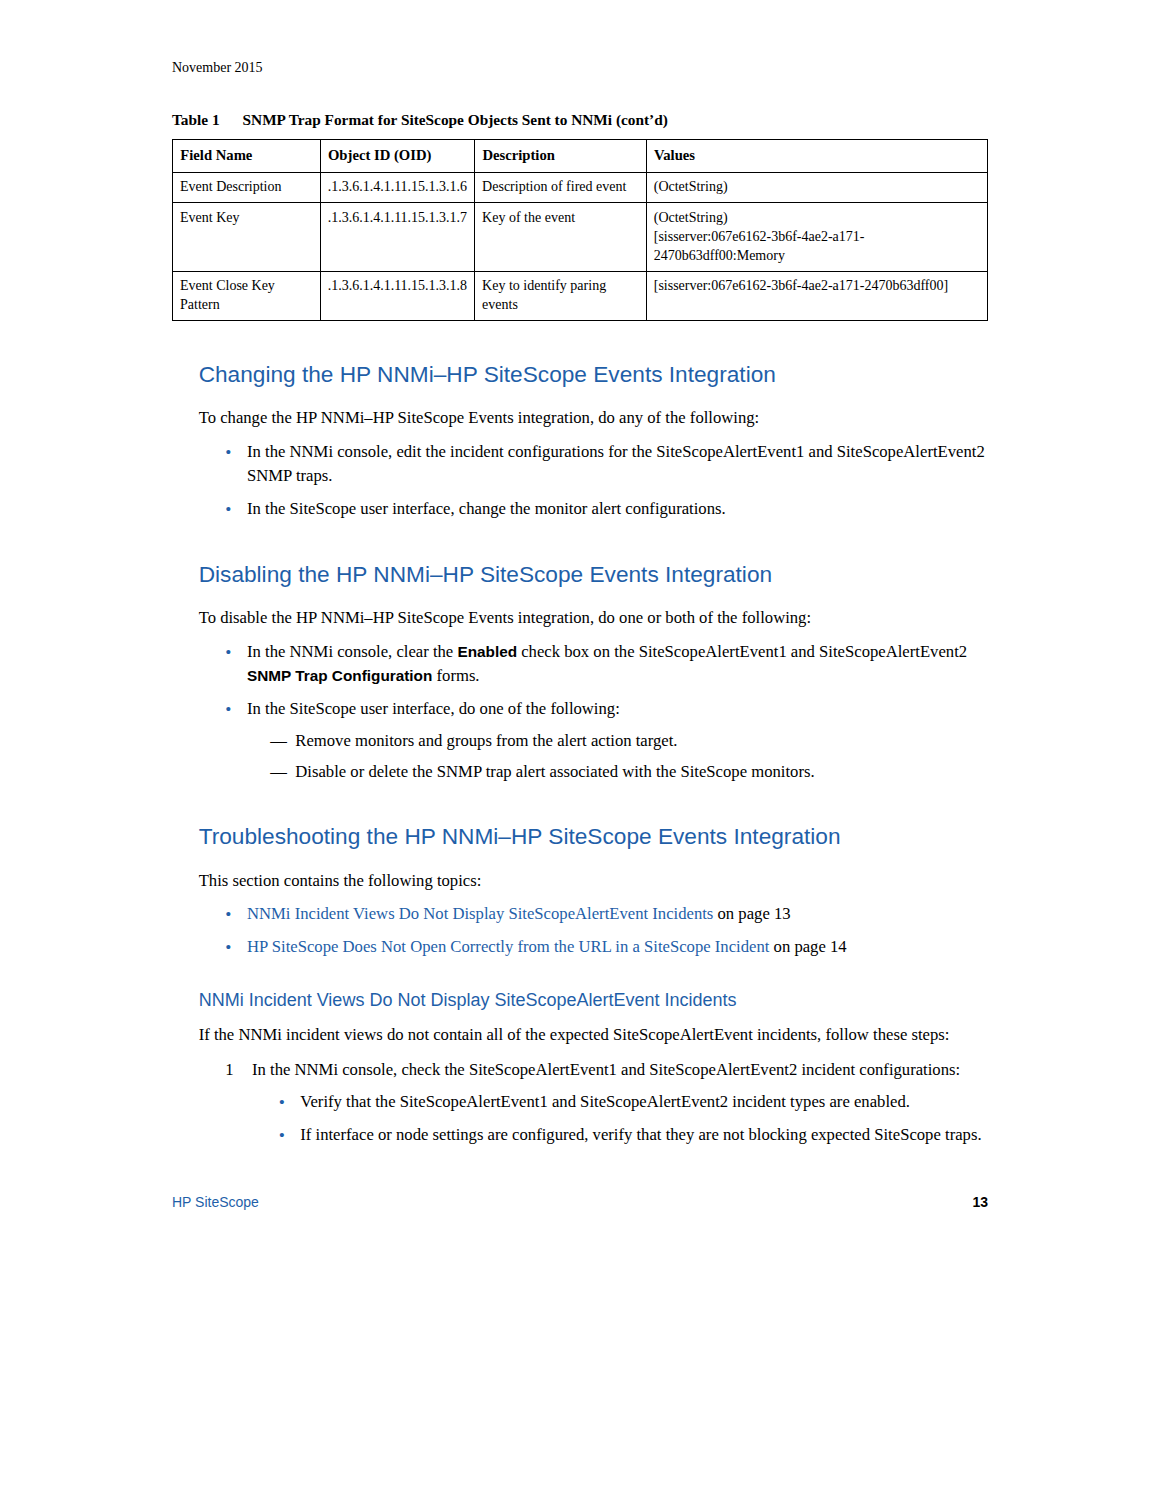November 2015
Table 1 SNMP Trap Format for SiteScope Objects Sent to NNMi (cont’d)
| Field Name | Object ID (OID) | Description | Values |
| --- | --- | --- | --- |
| Event Description | .1.3.6.1.4.1.11.15.1.3.1.6 | Description of fired event | (OctetString) |
| Event Key | .1.3.6.1.4.1.11.15.1.3.1.7 | Key of the event | (OctetString) [sisserver:067e6162-3b6f-4ae2-a171-2470b63dff00:Memory |
| Event Close Key Pattern | .1.3.6.1.4.1.11.15.1.3.1.8 | Key to identify paring events | [sisserver:067e6162-3b6f-4ae2-a171-2470b63dff00] |
Changing the HP NNMi–HP SiteScope Events Integration
To change the HP NNMi–HP SiteScope Events integration, do any of the following:
In the NNMi console, edit the incident configurations for the SiteScopeAlertEvent1 and SiteScopeAlertEvent2 SNMP traps.
In the SiteScope user interface, change the monitor alert configurations.
Disabling the HP NNMi–HP SiteScope Events Integration
To disable the HP NNMi–HP SiteScope Events integration, do one or both of the following:
In the NNMi console, clear the Enabled check box on the SiteScopeAlertEvent1 and SiteScopeAlertEvent2 SNMP Trap Configuration forms.
In the SiteScope user interface, do one of the following:
Remove monitors and groups from the alert action target.
Disable or delete the SNMP trap alert associated with the SiteScope monitors.
Troubleshooting the HP NNMi–HP SiteScope Events Integration
This section contains the following topics:
NNMi Incident Views Do Not Display SiteScopeAlertEvent Incidents on page 13
HP SiteScope Does Not Open Correctly from the URL in a SiteScope Incident on page 14
NNMi Incident Views Do Not Display SiteScopeAlertEvent Incidents
If the NNMi incident views do not contain all of the expected SiteScopeAlertEvent incidents, follow these steps:
In the NNMi console, check the SiteScopeAlertEvent1 and SiteScopeAlertEvent2 incident configurations:
Verify that the SiteScopeAlertEvent1 and SiteScopeAlertEvent2 incident types are enabled.
If interface or node settings are configured, verify that they are not blocking expected SiteScope traps.
HP SiteScope 13